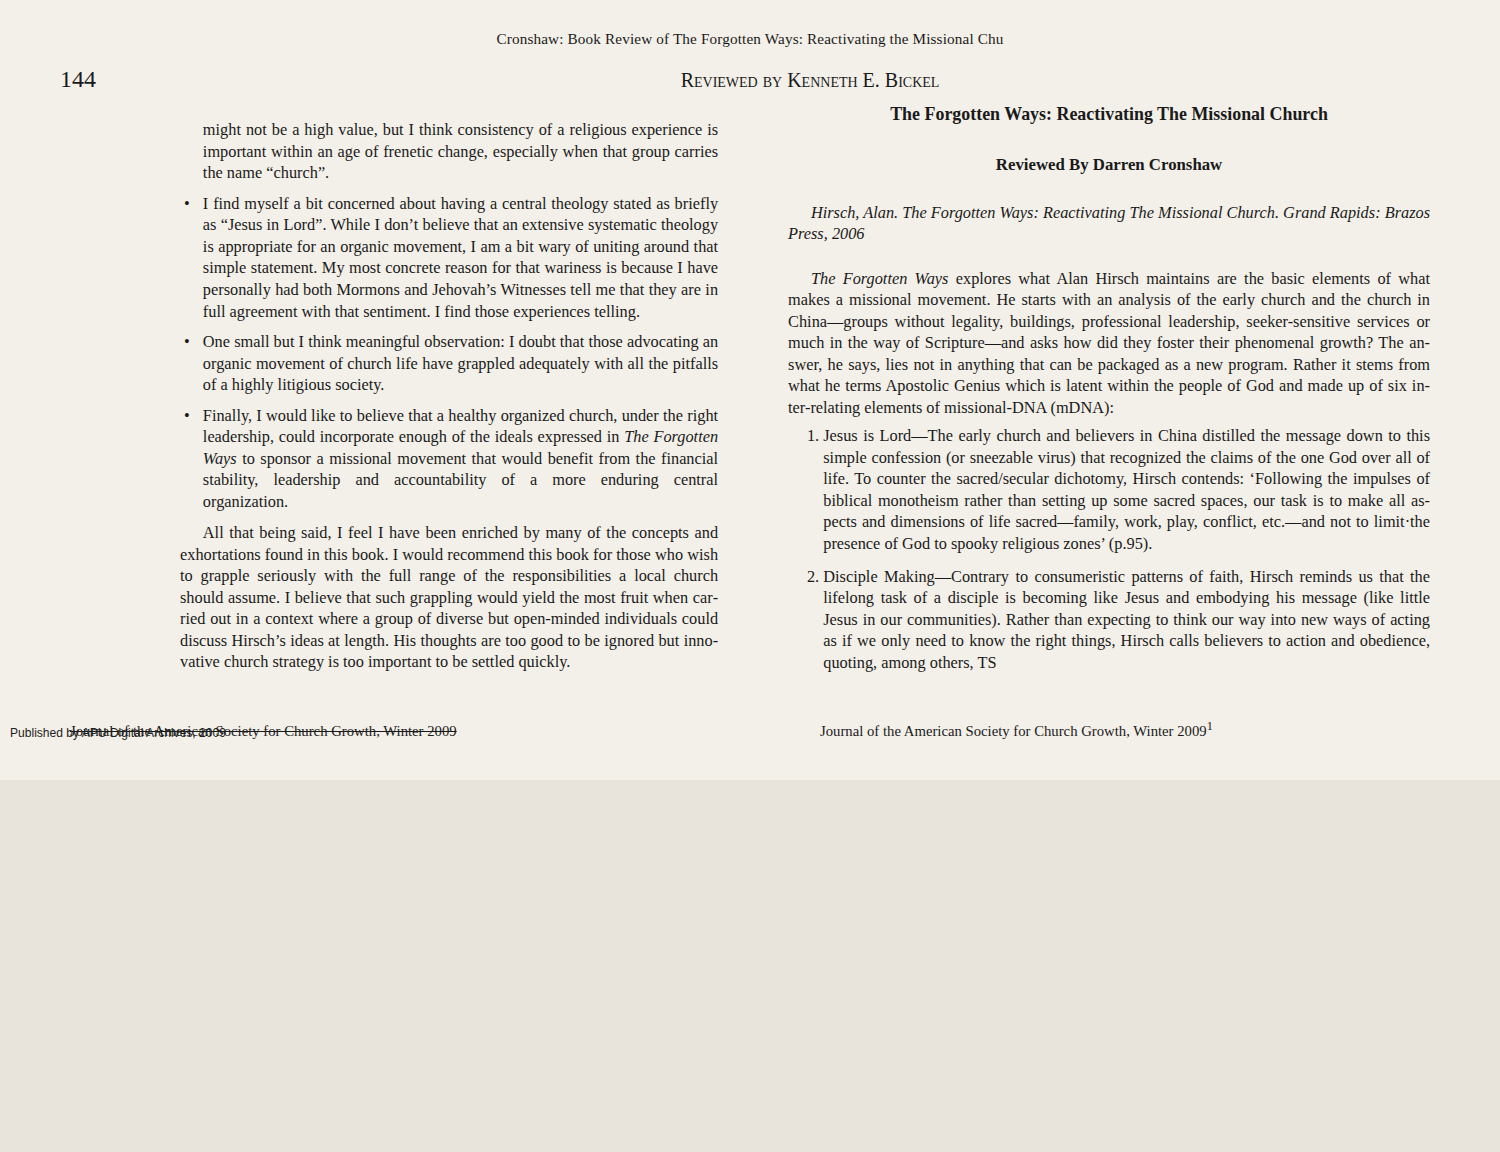Cronshaw: Book Review of The Forgotten Ways: Reactivating the Missional Chu
144
Reviewed by Kenneth E. Bickel
might not be a high value, but I think consistency of a religious experience is important within an age of frenetic change, especially when that group carries the name “church”.
I find myself a bit concerned about having a central theology stated as briefly as “Jesus in Lord”. While I don’t believe that an extensive systematic theology is appropriate for an organic movement, I am a bit wary of uniting around that simple statement. My most concrete reason for that wariness is because I have personally had both Mormons and Jehovah’s Witnesses tell me that they are in full agreement with that sentiment. I find those experiences telling.
One small but I think meaningful observation: I doubt that those advocating an organic movement of church life have grappled adequately with all the pitfalls of a highly litigious society.
Finally, I would like to believe that a healthy organized church, under the right leadership, could incorporate enough of the ideals expressed in The Forgotten Ways to sponsor a missional movement that would benefit from the financial stability, leadership and accountability of a more enduring central organization.
All that being said, I feel I have been enriched by many of the concepts and exhortations found in this book. I would recommend this book for those who wish to grapple seriously with the full range of the responsibilities a local church should assume. I believe that such grappling would yield the most fruit when carried out in a context where a group of diverse but open-minded individuals could discuss Hirsch’s ideas at length. His thoughts are too good to be ignored but innovative church strategy is too important to be settled quickly.
The Forgotten Ways: Reactivating The Missional Church
Reviewed By Darren Cronshaw
Hirsch, Alan. The Forgotten Ways: Reactivating The Missional Church. Grand Rapids: Brazos Press, 2006
The Forgotten Ways explores what Alan Hirsch maintains are the basic elements of what makes a missional movement. He starts with an analysis of the early church and the church in China—groups without legality, buildings, professional leadership, seeker-sensitive services or much in the way of Scripture—and asks how did they foster their phenomenal growth? The answer, he says, lies not in anything that can be packaged as a new program. Rather it stems from what he terms Apostolic Genius which is latent within the people of God and made up of six inter-relating elements of missional-DNA (mDNA):
Jesus is Lord—The early church and believers in China distilled the message down to this simple confession (or sneezable virus) that recognized the claims of the one God over all of life. To counter the sacred/secular dichotomy, Hirsch contends: ‘Following the impulses of biblical monotheism rather than setting up some sacred spaces, our task is to make all aspects and dimensions of life sacred—family, work, play, conflict, etc.—and not to limit·the presence of God to spooky religious zones’ (p.95).
Disciple Making—Contrary to consumeristic patterns of faith, Hirsch reminds us that the lifelong task of a disciple is becoming like Jesus and embodying his message (like little Jesus in our communities). Rather than expecting to think our way into new ways of acting as if we only need to know the right things, Hirsch calls believers to action and obedience, quoting, among others, TS
Published by APU Digital Archives, 2009 Journal of the American Society for Church Growth, Winter 2009
Journal of the American Society for Church Growth, Winter 20091